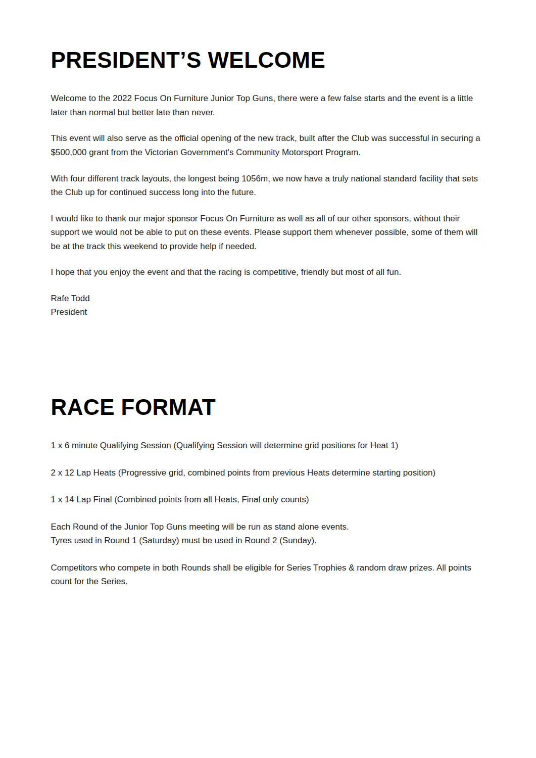PRESIDENT’S WELCOME
Welcome to the 2022 Focus On Furniture Junior Top Guns, there were a few false starts and the event is a little later than normal but better late than never.
This event will also serve as the official opening of the new track, built after the Club was successful in securing a $500,000 grant from the Victorian Government's Community Motorsport Program.
With four different track layouts, the longest being 1056m, we now have a truly national standard facility that sets the Club up for continued success long into the future.
I would like to thank our major sponsor Focus On Furniture as well as all of our other sponsors, without their support we would not be able to put on these events. Please support them whenever possible, some of them will be at the track this weekend to provide help if needed.
I hope that you enjoy the event and that the racing is competitive, friendly but most of all fun.
Rafe Todd President
RACE FORMAT
1 x 6 minute Qualifying Session (Qualifying Session will determine grid positions for Heat 1)
2 x 12 Lap Heats (Progressive grid, combined points from previous Heats determine starting position)
1 x 14 Lap Final (Combined points from all Heats, Final only counts)
Each Round of the Junior Top Guns meeting will be run as stand alone events. Tyres used in Round 1 (Saturday) must be used in Round 2 (Sunday).
Competitors who compete in both Rounds shall be eligible for Series Trophies & random draw prizes. All points count for the Series.